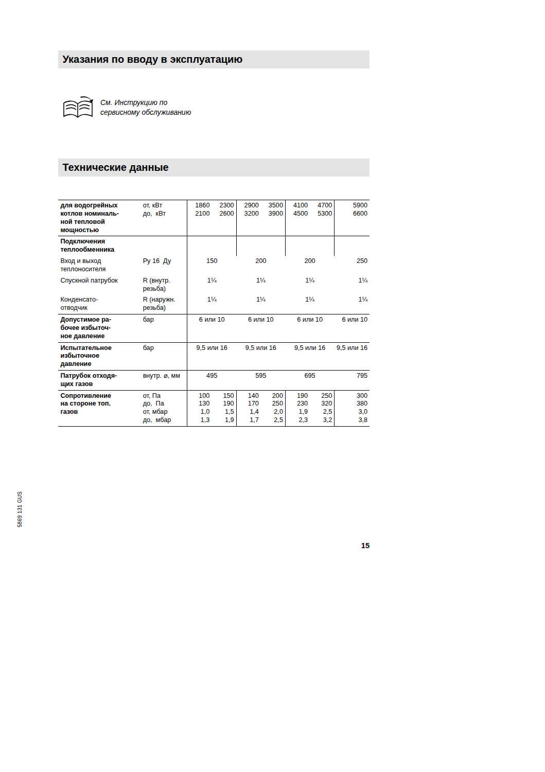Указания по вводу в эксплуатацию
См. Инструкцию по
сервисному обслуживанию
Технические данные
| для водогрейных котлов номиналь- ной тепловой мощностью | от, кВт до, кВт | 1860 2100 | 2300 2600 | 2900 3200 | 3500 3900 | 4100 4500 | 4700 5300 | 5900 6600 |
| Подключения теплообменника | | | | | | | | |
| Вход и выход теплоносителя | Ру 16 Ду | 150 | 200 | 200 | 250 |
| Спускной патрубок | R (внутр. резьба) | 1¼ | 1¼ | 1¼ | 1¼ |
| Конденсато- отводчик | R (наружн. резьба) | 1¼ | 1¼ | 1¼ | 1¼ |
| Допустимое ра- бочее избыточ- ное давление | бар | 6 или 10 | 6 или 10 | 6 или 10 | 6 или 10 |
| Испытательное избыточное давление | бар | 9,5 или 16 | 9,5 или 16 | 9,5 или 16 | 9,5 или 16 |
| Патрубок отходя- щих газов | внутр. ⌀, мм | 495 | 595 | 695 | 795 |
| Сопротивление на стороне топ. газов | от, Па до, Па от, мбар до, мбар | 100 130 1,0 1,3 | 150 190 1,5 1,9 | 140 170 1,4 1,7 | 200 250 2,0 2,5 | 190 230 1,9 2,3 | 250 320 2,5 3,2 | 300 380 3,0 3,8 |
5869 131 GUS
15